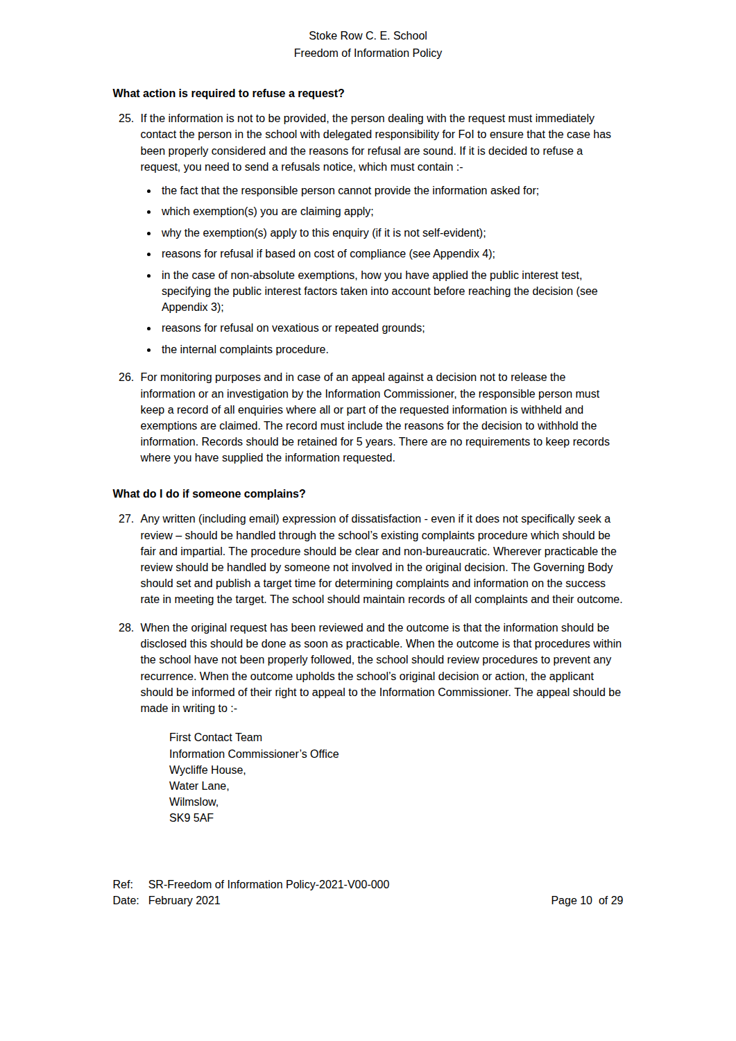Stoke Row C. E. School
Freedom of Information Policy
What action is required to refuse a request?
If the information is not to be provided, the person dealing with the request must immediately contact the person in the school with delegated responsibility for FoI to ensure that the case has been properly considered and the reasons for refusal are sound. If it is decided to refuse a request, you need to send a refusals notice, which must contain :-
the fact that the responsible person cannot provide the information asked for;
which exemption(s) you are claiming apply;
why the exemption(s) apply to this enquiry (if it is not self-evident);
reasons for refusal if based on cost of compliance (see Appendix 4);
in the case of non-absolute exemptions, how you have applied the public interest test, specifying the public interest factors taken into account before reaching the decision (see Appendix 3);
reasons for refusal on vexatious or repeated grounds;
the internal complaints procedure.
For monitoring purposes and in case of an appeal against a decision not to release the information or an investigation by the Information Commissioner, the responsible person must keep a record of all enquiries where all or part of the requested information is withheld and exemptions are claimed. The record must include the reasons for the decision to withhold the information. Records should be retained for 5 years. There are no requirements to keep records where you have supplied the information requested.
What do I do if someone complains?
Any written (including email) expression of dissatisfaction - even if it does not specifically seek a review – should be handled through the school’s existing complaints procedure which should be fair and impartial. The procedure should be clear and non-bureaucratic. Wherever practicable the review should be handled by someone not involved in the original decision. The Governing Body should set and publish a target time for determining complaints and information on the success rate in meeting the target. The school should maintain records of all complaints and their outcome.
When the original request has been reviewed and the outcome is that the information should be disclosed this should be done as soon as practicable. When the outcome is that procedures within the school have not been properly followed, the school should review procedures to prevent any recurrence. When the outcome upholds the school’s original decision or action, the applicant should be informed of their right to appeal to the Information Commissioner. The appeal should be made in writing to :- First Contact Team
Information Commissioner’s Office
Wycliffe House,
Water Lane,
Wilmslow,
SK9 5AF
Ref: SR-Freedom of Information Policy-2021-V00-000
Date: February 2021 Page 10 of 29